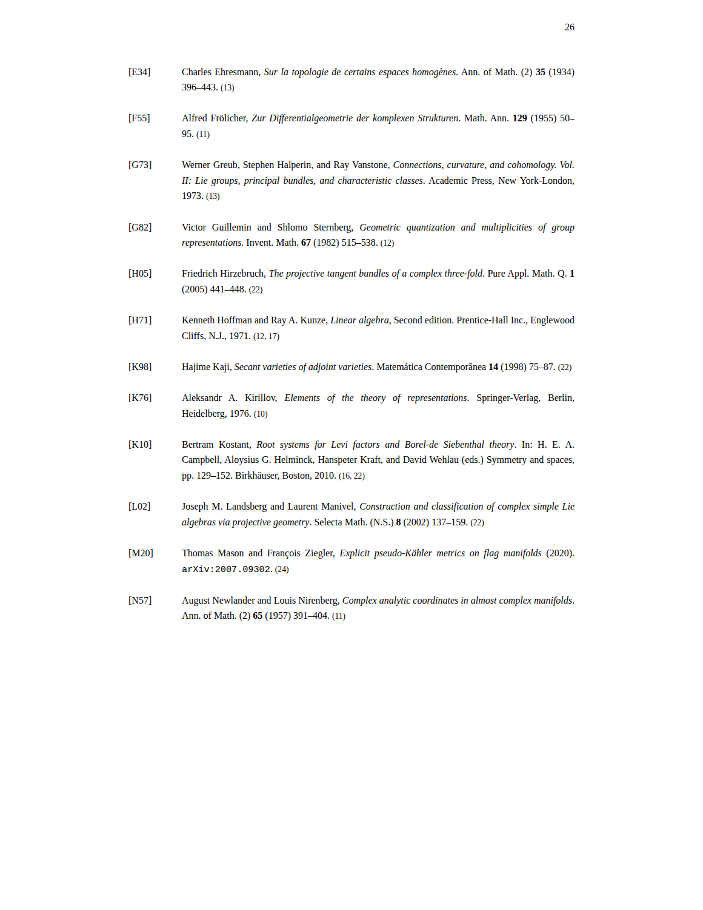26
[E34]
Charles Ehresmann, Sur la topologie de certains espaces homogènes. Ann. of Math. (2) 35 (1934) 396–443. (13)
[F55]
Alfred Frölicher, Zur Differentialgeometrie der komplexen Strukturen. Math. Ann. 129 (1955) 50–95. (11)
[G73]
Werner Greub, Stephen Halperin, and Ray Vanstone, Connections, curvature, and cohomology. Vol. II: Lie groups, principal bundles, and characteristic classes. Academic Press, New York-London, 1973. (13)
[G82]
Victor Guillemin and Shlomo Sternberg, Geometric quantization and multiplicities of group representations. Invent. Math. 67 (1982) 515–538. (12)
[H05]
Friedrich Hirzebruch, The projective tangent bundles of a complex three-fold. Pure Appl. Math. Q. 1 (2005) 441–448. (22)
[H71]
Kenneth Hoffman and Ray A. Kunze, Linear algebra, Second edition. Prentice-Hall Inc., Englewood Cliffs, N.J., 1971. (12, 17)
[K98]
Hajime Kaji, Secant varieties of adjoint varieties. Matemática Contemporânea 14 (1998) 75–87. (22)
[K76]
Aleksandr A. Kirillov, Elements of the theory of representations. Springer-Verlag, Berlin, Heidelberg, 1976. (10)
[K10]
Bertram Kostant, Root systems for Levi factors and Borel-de Siebenthal theory. In: H. E. A. Campbell, Aloysius G. Helminck, Hanspeter Kraft, and David Wehlau (eds.) Symmetry and spaces, pp. 129–152. Birkhäuser, Boston, 2010. (16, 22)
[L02]
Joseph M. Landsberg and Laurent Manivel, Construction and classification of complex simple Lie algebras via projective geometry. Selecta Math. (N.S.) 8 (2002) 137–159. (22)
[M20]
Thomas Mason and François Ziegler, Explicit pseudo-Kähler metrics on flag manifolds (2020). arXiv:2007.09302. (24)
[N57]
August Newlander and Louis Nirenberg, Complex analytic coordinates in almost complex manifolds. Ann. of Math. (2) 65 (1957) 391–404. (11)